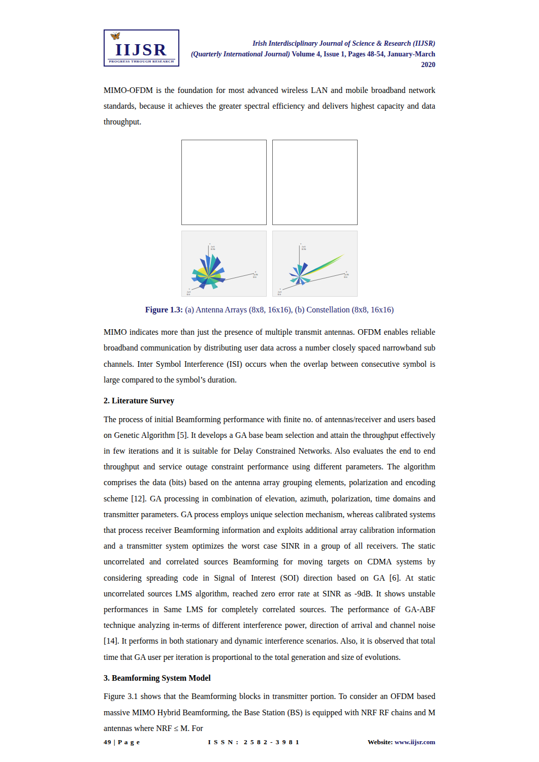🦋
IIJSR
PROGRESS THROUGH RESEARCH
Irish Interdisciplinary Journal of Science & Research (IIJSR)
(Quarterly International Journal) Volume 4, Issue 1, Pages 48-54, January-March 2020
MIMO-OFDM is the foundation for most advanced wireless LAN and mobile broadband network standards, because it achieves the greater spectral efficiency and delivers highest capacity and data throughput.
z Az 0 El 90 y Az 90 El 0 x Az 0 El 0 el az
z Az 0 El 90 y Az 90 El 0 x Az 0 El 0 el
Figure 1.3: (a) Antenna Arrays (8x8, 16x16), (b) Constellation (8x8, 16x16)
MIMO indicates more than just the presence of multiple transmit antennas. OFDM enables reliable broadband communication by distributing user data across a number closely spaced narrowband sub channels. Inter Symbol Interference (ISI) occurs when the overlap between consecutive symbol is large compared to the symbol’s duration.
2. Literature Survey
The process of initial Beamforming performance with finite no. of antennas/receiver and users based on Genetic Algorithm [5]. It develops a GA base beam selection and attain the throughput effectively in few iterations and it is suitable for Delay Constrained Networks. Also evaluates the end to end throughput and service outage constraint performance using different parameters. The algorithm comprises the data (bits) based on the antenna array grouping elements, polarization and encoding scheme [12]. GA processing in combination of elevation, azimuth, polarization, time domains and transmitter parameters. GA process employs unique selection mechanism, whereas calibrated systems that process receiver Beamforming information and exploits additional array calibration information and a transmitter system optimizes the worst case SINR in a group of all receivers. The static uncorrelated and correlated sources Beamforming for moving targets on CDMA systems by considering spreading code in Signal of Interest (SOI) direction based on GA [6]. At static uncorrelated sources LMS algorithm, reached zero error rate at SINR as -9dB. It shows unstable performances in Same LMS for completely correlated sources. The performance of GA-ABF technique analyzing in-terms of different interference power, direction of arrival and channel noise [14]. It performs in both stationary and dynamic interference scenarios. Also, it is observed that total time that GA user per iteration is proportional to the total generation and size of evolutions.
3. Beamforming System Model
Figure 3.1 shows that the Beamforming blocks in transmitter portion. To consider an OFDM based massive MIMO Hybrid Beamforming, the Base Station (BS) is equipped with NRF RF chains and M antennas where NRF ≤ M. For
49 | P a g e
I S S N : 2 5 8 2 - 3 9 8 1
Website: www.iijsr.com